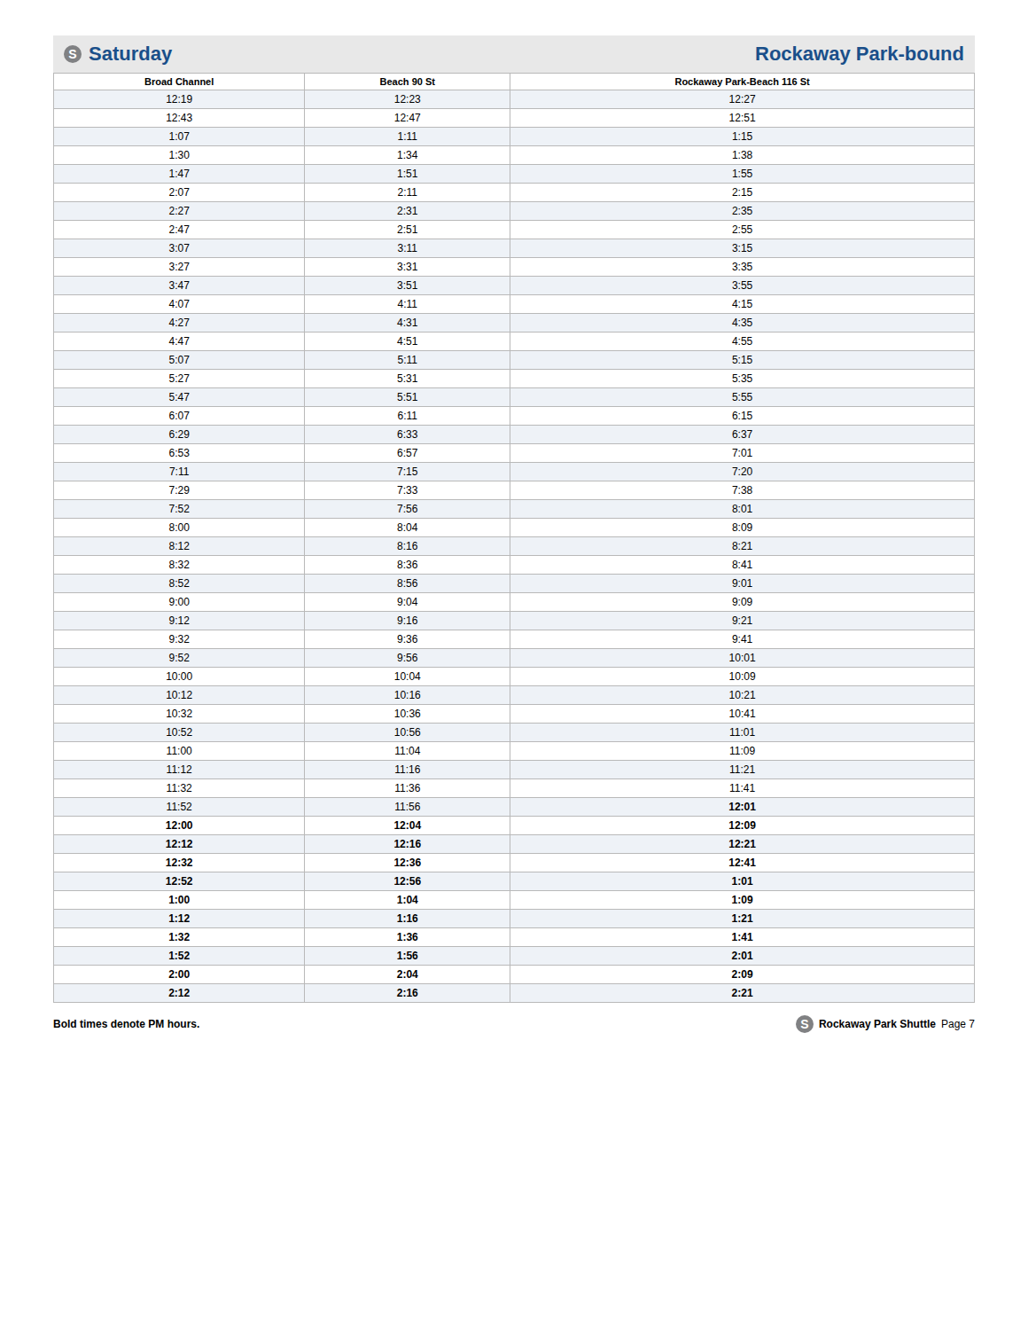S Saturday
Rockaway Park-bound
| Broad Channel | Beach 90 St | Rockaway Park-Beach 116 St |
| --- | --- | --- |
| 12:19 | 12:23 | 12:27 |
| 12:43 | 12:47 | 12:51 |
| 1:07 | 1:11 | 1:15 |
| 1:30 | 1:34 | 1:38 |
| 1:47 | 1:51 | 1:55 |
| 2:07 | 2:11 | 2:15 |
| 2:27 | 2:31 | 2:35 |
| 2:47 | 2:51 | 2:55 |
| 3:07 | 3:11 | 3:15 |
| 3:27 | 3:31 | 3:35 |
| 3:47 | 3:51 | 3:55 |
| 4:07 | 4:11 | 4:15 |
| 4:27 | 4:31 | 4:35 |
| 4:47 | 4:51 | 4:55 |
| 5:07 | 5:11 | 5:15 |
| 5:27 | 5:31 | 5:35 |
| 5:47 | 5:51 | 5:55 |
| 6:07 | 6:11 | 6:15 |
| 6:29 | 6:33 | 6:37 |
| 6:53 | 6:57 | 7:01 |
| 7:11 | 7:15 | 7:20 |
| 7:29 | 7:33 | 7:38 |
| 7:52 | 7:56 | 8:01 |
| 8:00 | 8:04 | 8:09 |
| 8:12 | 8:16 | 8:21 |
| 8:32 | 8:36 | 8:41 |
| 8:52 | 8:56 | 9:01 |
| 9:00 | 9:04 | 9:09 |
| 9:12 | 9:16 | 9:21 |
| 9:32 | 9:36 | 9:41 |
| 9:52 | 9:56 | 10:01 |
| 10:00 | 10:04 | 10:09 |
| 10:12 | 10:16 | 10:21 |
| 10:32 | 10:36 | 10:41 |
| 10:52 | 10:56 | 11:01 |
| 11:00 | 11:04 | 11:09 |
| 11:12 | 11:16 | 11:21 |
| 11:32 | 11:36 | 11:41 |
| 11:52 | 11:56 | 12:01 |
| 12:00 | 12:04 | 12:09 |
| 12:12 | 12:16 | 12:21 |
| 12:32 | 12:36 | 12:41 |
| 12:52 | 12:56 | 1:01 |
| 1:00 | 1:04 | 1:09 |
| 1:12 | 1:16 | 1:21 |
| 1:32 | 1:36 | 1:41 |
| 1:52 | 1:56 | 2:01 |
| 2:00 | 2:04 | 2:09 |
| 2:12 | 2:16 | 2:21 |
Bold times denote PM hours.
S Rockaway Park Shuttle Page 7